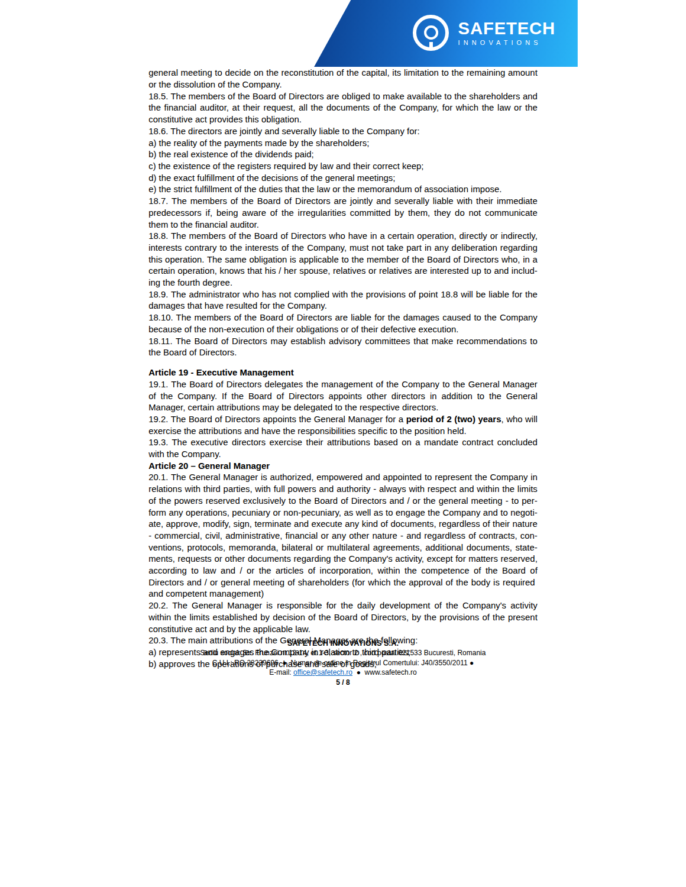SAFETECH
INNOVATIONS
general meeting to decide on the reconstitution of the capital, its limitation to the remaining amount or the dissolution of the Company.
18.5. The members of the Board of Directors are obliged to make available to the shareholders and the financial auditor, at their request, all the documents of the Company, for which the law or the constitutive act provides this obligation.
18.6. The directors are jointly and severally liable to the Company for:
a) the reality of the payments made by the shareholders;
b) the real existence of the dividends paid;
c) the existence of the registers required by law and their correct keep;
d) the exact fulfillment of the decisions of the general meetings;
e) the strict fulfillment of the duties that the law or the memorandum of association impose.
18.7. The members of the Board of Directors are jointly and severally liable with their immediate predecessors if, being aware of the irregularities committed by them, they do not communicate them to the financial auditor.
18.8. The members of the Board of Directors who have in a certain operation, directly or indirectly, interests contrary to the interests of the Company, must not take part in any deliberation regarding this operation. The same obligation is applicable to the member of the Board of Directors who, in a certain operation, knows that his / her spouse, relatives or relatives are interested up to and including the fourth degree.
18.9. The administrator who has not complied with the provisions of point 18.8 will be liable for the damages that have resulted for the Company.
18.10. The members of the Board of Directors are liable for the damages caused to the Company because of the non-execution of their obligations or of their defective execution.
18.11. The Board of Directors may establish advisory committees that make recommendations to the Board of Directors.
Article 19 - Executive Management
19.1. The Board of Directors delegates the management of the Company to the General Manager of the Company. If the Board of Directors appoints other directors in addition to the General Manager, certain attributions may be delegated to the respective directors.
19.2. The Board of Directors appoints the General Manager for a period of 2 (two) years, who will exercise the attributions and have the responsibilities specific to the position held.
19.3. The executive directors exercise their attributions based on a mandate contract concluded with the Company.
Article 20 – General Manager
20.1. The General Manager is authorized, empowered and appointed to represent the Company in relations with third parties, with full powers and authority - always with respect and within the limits of the powers reserved exclusively to the Board of Directors and / or the general meeting - to perform any operations, pecuniary or non-pecuniary, as well as to engage the Company and to negotiate, approve, modify, sign, terminate and execute any kind of documents, regardless of their nature - commercial, civil, administrative, financial or any other nature - and regardless of contracts, conventions, protocols, memoranda, bilateral or multilateral agreements, additional documents, statements, requests or other documents regarding the Company's activity, except for matters reserved, according to law and / or the articles of incorporation, within the competence of the Board of Directors and / or general meeting of shareholders (for which the approval of the body is required and competent management)
20.2. The General Manager is responsible for the daily development of the Company's activity within the limits established by decision of the Board of Directors, by the provisions of the present constitutive act and by the applicable law.
20.3. The main attributions of the General Manager are the following:
a) represents and engages the Company in relation to third parties;
b) approves the operations of purchase and sale of goods;
SAFETECH INNOVATIONS S.A.
Sediu social: Str. Frunzei nr.12-14, et.1-3, sector 2 , cod postal 021533 Bucuresti, Romania
C.U.I.: RO 28239696 ● Numar de ordine in Registrul Comertului: J40/3550/2011 ●
E-mail: office@safetech.ro ● www.safetech.ro
5 / 8